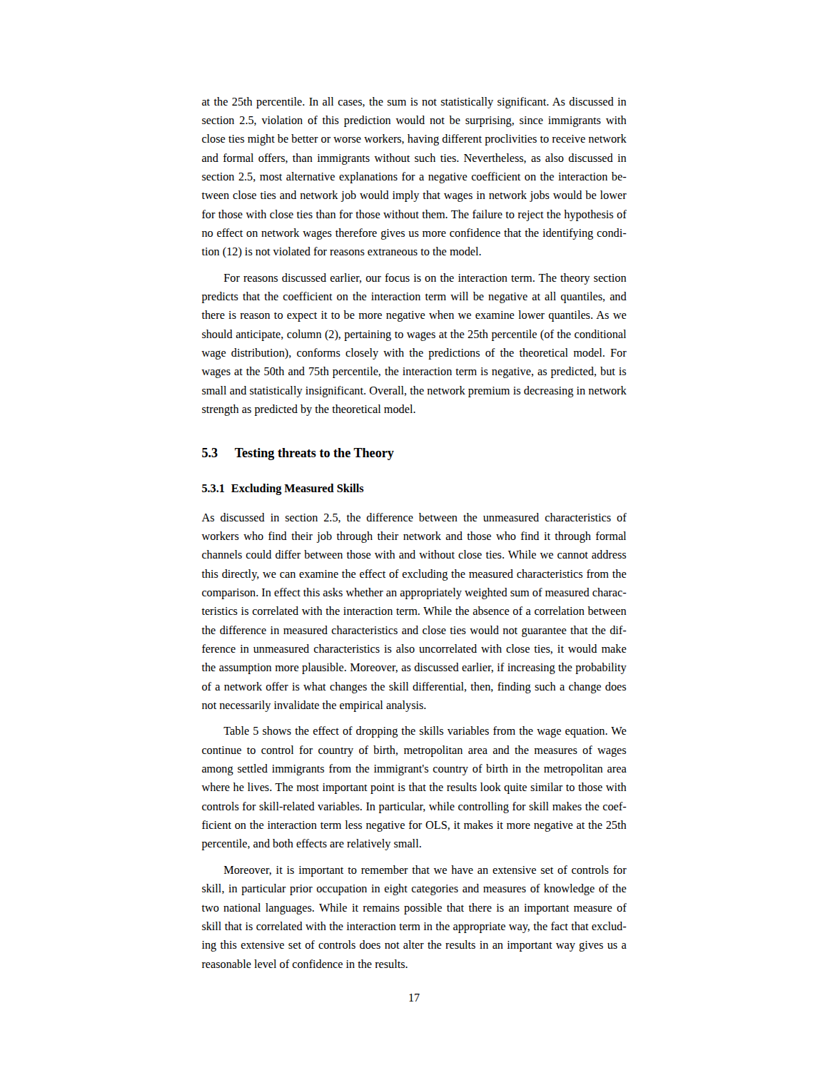at the 25th percentile. In all cases, the sum is not statistically significant. As discussed in section 2.5, violation of this prediction would not be surprising, since immigrants with close ties might be better or worse workers, having different proclivities to receive network and formal offers, than immigrants without such ties. Nevertheless, as also discussed in section 2.5, most alternative explanations for a negative coefficient on the interaction between close ties and network job would imply that wages in network jobs would be lower for those with close ties than for those without them. The failure to reject the hypothesis of no effect on network wages therefore gives us more confidence that the identifying condition (12) is not violated for reasons extraneous to the model.
For reasons discussed earlier, our focus is on the interaction term. The theory section predicts that the coefficient on the interaction term will be negative at all quantiles, and there is reason to expect it to be more negative when we examine lower quantiles. As we should anticipate, column (2), pertaining to wages at the 25th percentile (of the conditional wage distribution), conforms closely with the predictions of the theoretical model. For wages at the 50th and 75th percentile, the interaction term is negative, as predicted, but is small and statistically insignificant. Overall, the network premium is decreasing in network strength as predicted by the theoretical model.
5.3 Testing threats to the Theory
5.3.1 Excluding Measured Skills
As discussed in section 2.5, the difference between the unmeasured characteristics of workers who find their job through their network and those who find it through formal channels could differ between those with and without close ties. While we cannot address this directly, we can examine the effect of excluding the measured characteristics from the comparison. In effect this asks whether an appropriately weighted sum of measured characteristics is correlated with the interaction term. While the absence of a correlation between the difference in measured characteristics and close ties would not guarantee that the difference in unmeasured characteristics is also uncorrelated with close ties, it would make the assumption more plausible. Moreover, as discussed earlier, if increasing the probability of a network offer is what changes the skill differential, then, finding such a change does not necessarily invalidate the empirical analysis.
Table 5 shows the effect of dropping the skills variables from the wage equation. We continue to control for country of birth, metropolitan area and the measures of wages among settled immigrants from the immigrant's country of birth in the metropolitan area where he lives. The most important point is that the results look quite similar to those with controls for skill-related variables. In particular, while controlling for skill makes the coefficient on the interaction term less negative for OLS, it makes it more negative at the 25th percentile, and both effects are relatively small.
Moreover, it is important to remember that we have an extensive set of controls for skill, in particular prior occupation in eight categories and measures of knowledge of the two national languages. While it remains possible that there is an important measure of skill that is correlated with the interaction term in the appropriate way, the fact that excluding this extensive set of controls does not alter the results in an important way gives us a reasonable level of confidence in the results.
17